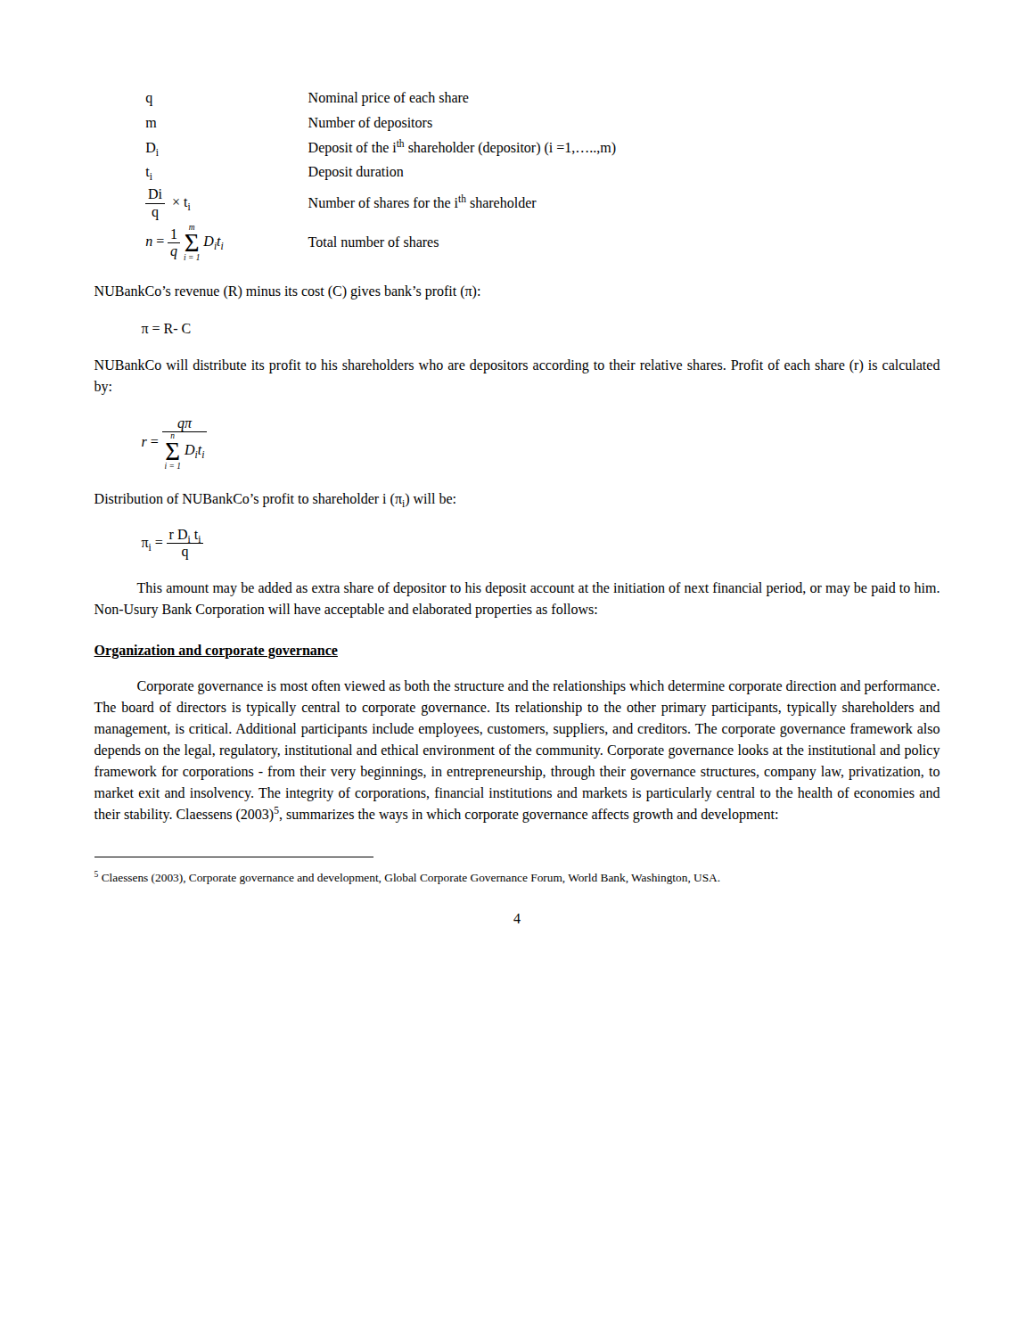| q | Nominal price of each share |
| m | Number of depositors |
| D i | Deposit of the i th shareholder (depositor) (i =1,…..,m) |
| t i | Deposit duration |
| Di q × t i | Number of shares for the i th shareholder |
| n = 1 q m Σ i = 1 D i t i | Total number of shares |
NUBankCo’s revenue (R) minus its cost (C) gives bank’s profit (π):
π = R- C
NUBankCo will distribute its profit to his shareholders who are depositors according to their relative shares. Profit of each share (r) is calculated by:
r = qπ nΣi = 1 Diti
Distribution of NUBankCo’s profit to shareholder i (πi) will be:
πi = r Di ti q
This amount may be added as extra share of depositor to his deposit account at the initiation of next financial period, or may be paid to him. Non-Usury Bank Corporation will have acceptable and elaborated properties as follows:
Organization and corporate governance
Corporate governance is most often viewed as both the structure and the relationships which determine corporate direction and performance. The board of directors is typically central to corporate governance. Its relationship to the other primary participants, typically shareholders and management, is critical. Additional participants include employees, customers, suppliers, and creditors. The corporate governance framework also depends on the legal, regulatory, institutional and ethical environment of the community. Corporate governance looks at the institutional and policy framework for corporations - from their very beginnings, in entrepreneurship, through their governance structures, company law, privatization, to market exit and insolvency. The integrity of corporations, financial institutions and markets is particularly central to the health of economies and their stability. Claessens (2003)5, summarizes the ways in which corporate governance affects growth and development:
5 Claessens (2003), Corporate governance and development, Global Corporate Governance Forum, World Bank, Washington, USA.
4